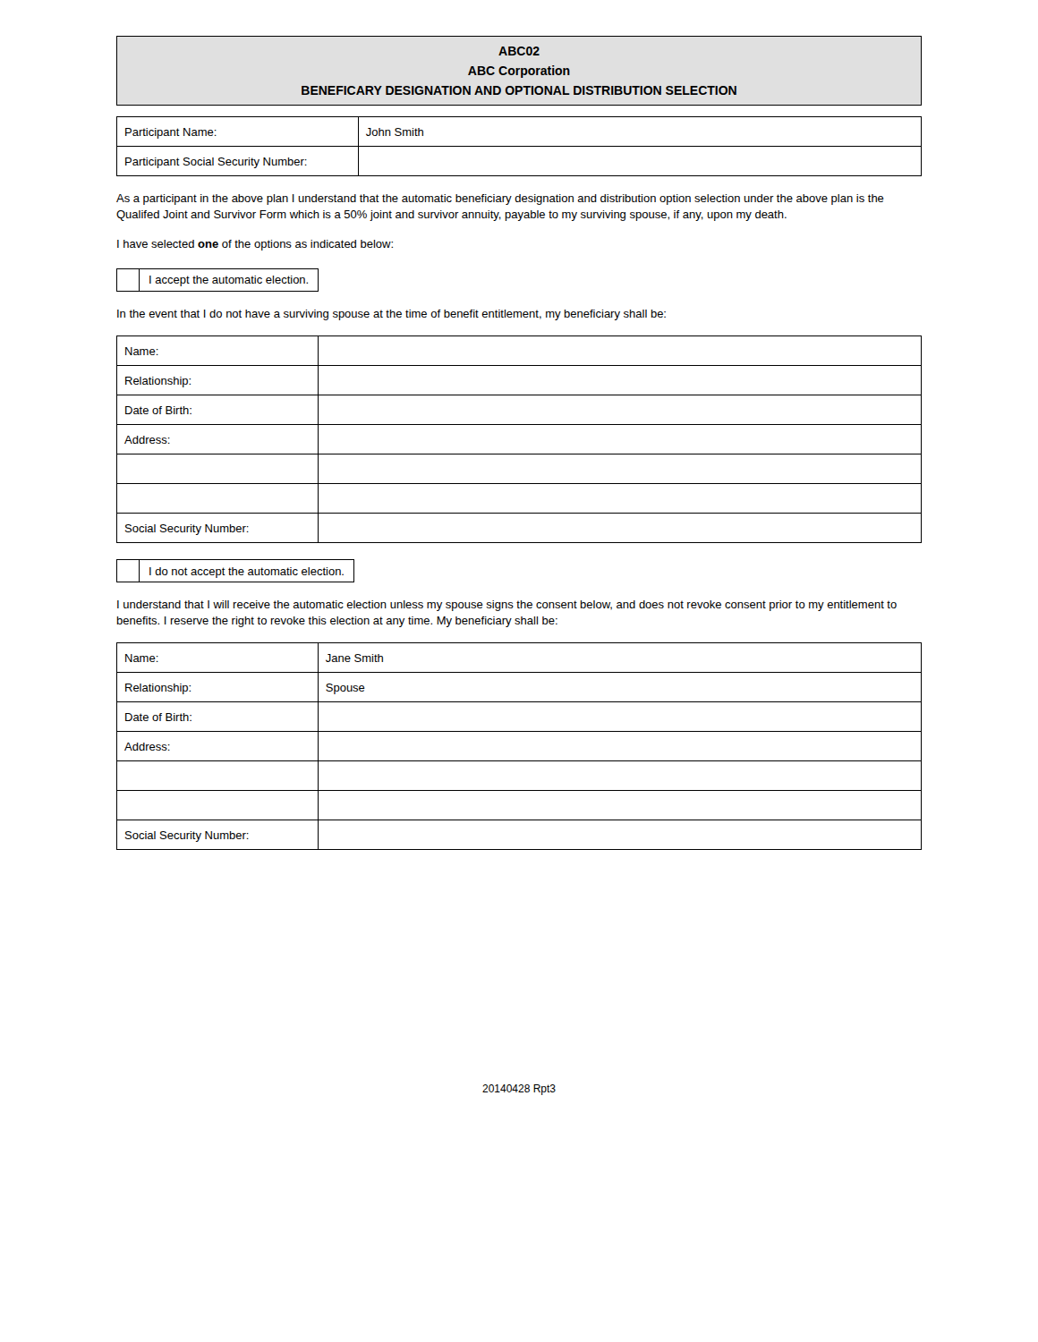| ABC02 |
| ABC Corporation |
| BENEFICARY DESIGNATION AND OPTIONAL DISTRIBUTION SELECTION |
| Participant Name: | John Smith |
| Participant Social Security Number: | |
As a participant in the above plan I understand that the automatic beneficiary designation and distribution option selection under the above plan is the Qualifed Joint and Survivor Form which is a 50% joint and survivor annuity, payable to my surviving spouse, if any, upon my death.
I have selected one of the options as indicated below:
I accept the automatic election.
In the event that I do not have a surviving spouse at the time of benefit entitlement, my beneficiary shall be:
| Name: | |
| Relationship: | |
| Date of Birth: | |
| Address: | |
| Social Security Number: | |
I do not accept the automatic election.
I understand that I will receive the automatic election unless my spouse signs the consent below, and does not revoke consent prior to my entitlement to benefits. I reserve the right to revoke this election at any time. My beneficiary shall be:
| Name: | Jane Smith |
| Relationship: | Spouse |
| Date of Birth: | |
| Address: | |
| Social Security Number: | |
20140428 Rpt3